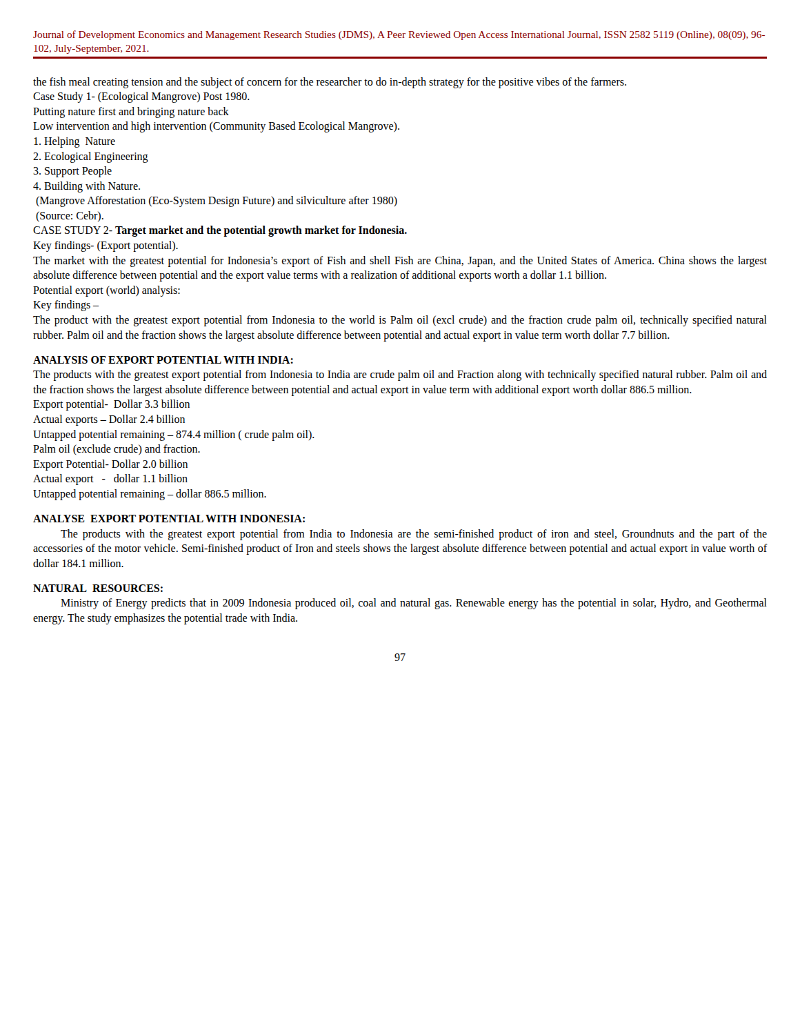Journal of Development Economics and Management Research Studies (JDMS), A Peer Reviewed Open Access International Journal, ISSN 2582 5119 (Online), 08(09), 96-102, July-September, 2021.
the fish meal creating tension and the subject of concern for the researcher to do in-depth strategy for the positive vibes of the farmers.
Case Study 1- (Ecological Mangrove) Post 1980.
Putting nature first and bringing nature back
Low intervention and high intervention (Community Based Ecological Mangrove).
1. Helping Nature
2. Ecological Engineering
3. Support People
4. Building with Nature.
(Mangrove Afforestation (Eco-System Design Future) and silviculture after 1980)
(Source: Cebr).
CASE STUDY 2- Target market and the potential growth market for Indonesia.
Key findings- (Export potential).
The market with the greatest potential for Indonesia’s export of Fish and shell Fish are China, Japan, and the United States of America. China shows the largest absolute difference between potential and the export value terms with a realization of additional exports worth a dollar 1.1 billion.
Potential export (world) analysis:
Key findings –
The product with the greatest export potential from Indonesia to the world is Palm oil (excl crude) and the fraction crude palm oil, technically specified natural rubber. Palm oil and the fraction shows the largest absolute difference between potential and actual export in value term worth dollar 7.7 billion.
ANALYSIS OF EXPORT POTENTIAL WITH INDIA:
The products with the greatest export potential from Indonesia to India are crude palm oil and Fraction along with technically specified natural rubber. Palm oil and the fraction shows the largest absolute difference between potential and actual export in value term with additional export worth dollar 886.5 million.
Export potential- Dollar 3.3 billion
Actual exports – Dollar 2.4 billion
Untapped potential remaining – 874.4 million ( crude palm oil).
Palm oil (exclude crude) and fraction.
Export Potential- Dollar 2.0 billion
Actual export - dollar 1.1 billion
Untapped potential remaining – dollar 886.5 million.
ANALYSE EXPORT POTENTIAL WITH INDONESIA:
The products with the greatest export potential from India to Indonesia are the semi-finished product of iron and steel, Groundnuts and the part of the accessories of the motor vehicle. Semi-finished product of Iron and steels shows the largest absolute difference between potential and actual export in value worth of dollar 184.1 million.
NATURAL RESOURCES:
Ministry of Energy predicts that in 2009 Indonesia produced oil, coal and natural gas. Renewable energy has the potential in solar, Hydro, and Geothermal energy. The study emphasizes the potential trade with India.
97